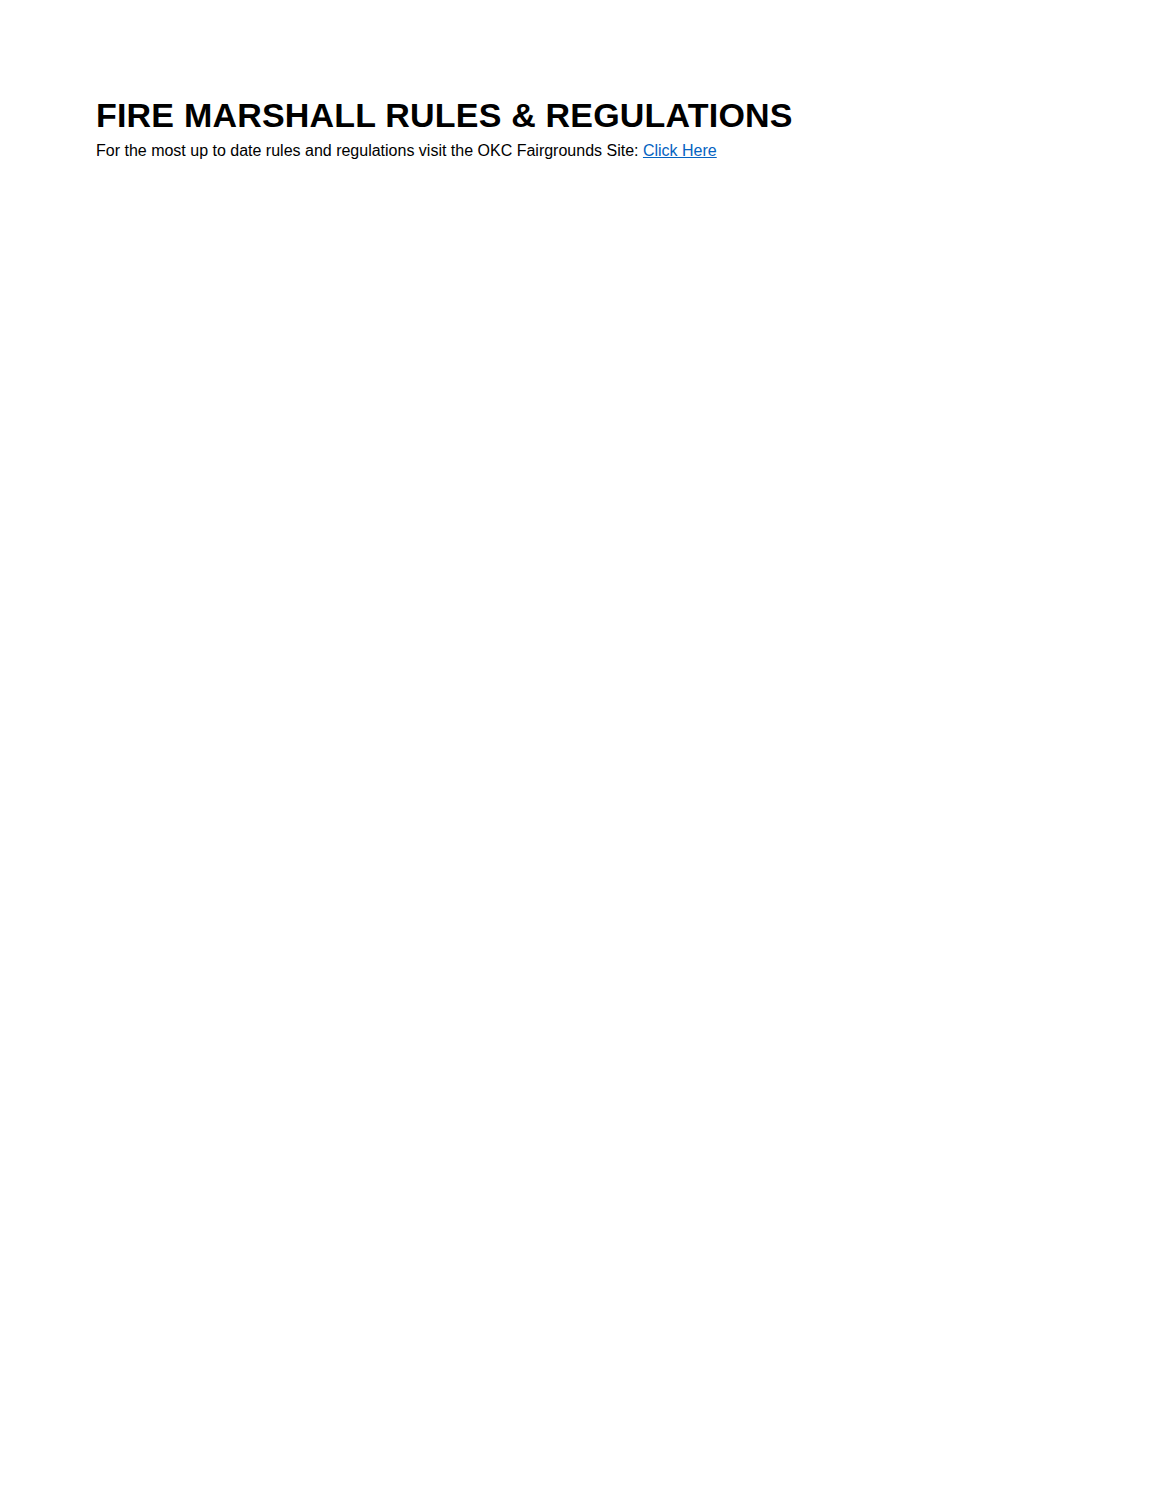FIRE MARSHALL RULES & REGULATIONS
For the most up to date rules and regulations visit the OKC Fairgrounds Site: Click Here